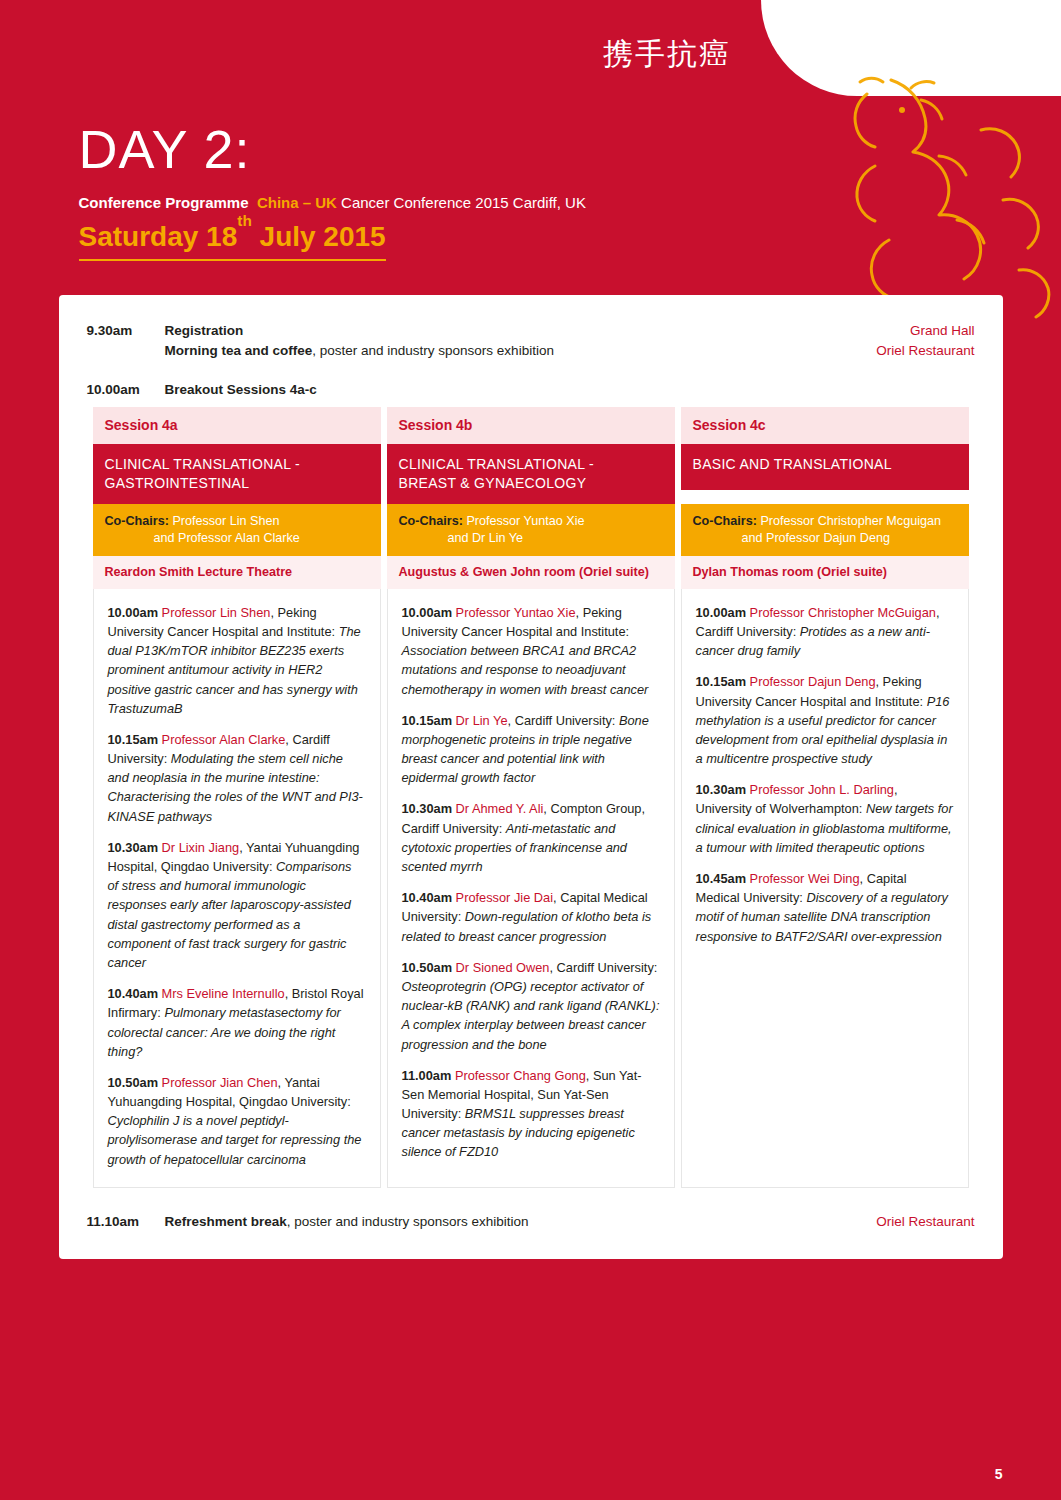携手抗癌
DAY 2:
Conference Programme China – UK Cancer Conference 2015 Cardiff, UK
Saturday 18th July 2015
9.30am
Registration
Morning tea and coffee, poster and industry sponsors exhibition
Grand Hall
Oriel Restaurant
10.00am
Breakout Sessions 4a-c
| Session 4a | Session 4b | Session 4c |
| CLINICAL TRANSLATIONAL - GASTROINTESTINAL | CLINICAL TRANSLATIONAL - BREAST & GYNAECOLOGY | BASIC AND TRANSLATIONAL |
| Co-Chairs: Professor Lin Shen and Professor Alan Clarke | Co-Chairs: Professor Yuntao Xie and Dr Lin Ye | Co-Chairs: Professor Christopher Mcguigan and Professor Dajun Deng |
| Reardon Smith Lecture Theatre | Augustus & Gwen John room (Oriel suite) | Dylan Thomas room (Oriel suite) |
| 10.00am Professor Lin Shen , Peking University Cancer Hospital and Institute: The dual P13K/mTOR inhibitor BEZ235 exerts prominent antitumour activity in HER2 positive gastric cancer and has synergy with TrastuzumaB 10.15am Professor Alan Clarke , Cardiff University: Modulating the stem cell niche and neoplasia in the murine intestine: Characterising the roles of the WNT and PI3-KINASE pathways 10.30am Dr Lixin Jiang , Yantai Yuhuangding Hospital, Qingdao University: Comparisons of stress and humoral immunologic responses early after laparoscopy-assisted distal gastrectomy performed as a component of fast track surgery for gastric cancer 10.40am Mrs Eveline Internullo , Bristol Royal Infirmary: Pulmonary metastasectomy for colorectal cancer: Are we doing the right thing? 10.50am Professor Jian Chen , Yantai Yuhuangding Hospital, Qingdao University: Cyclophilin J is a novel peptidyl-prolylisomerase and target for repressing the growth of hepatocellular carcinoma | 10.00am Professor Yuntao Xie , Peking University Cancer Hospital and Institute: Association between BRCA1 and BRCA2 mutations and response to neoadjuvant chemotherapy in women with breast cancer 10.15am Dr Lin Ye , Cardiff University: Bone morphogenetic proteins in triple negative breast cancer and potential link with epidermal growth factor 10.30am Dr Ahmed Y. Ali , Compton Group, Cardiff University: Anti-metastatic and cytotoxic properties of frankincense and scented myrrh 10.40am Professor Jie Dai , Capital Medical University: Down-regulation of klotho beta is related to breast cancer progression 10.50am Dr Sioned Owen , Cardiff University: Osteoprotegrin (OPG) receptor activator of nuclear-kB (RANK) and rank ligand (RANKL): A complex interplay between breast cancer progression and the bone 11.00am Professor Chang Gong , Sun Yat-Sen Memorial Hospital, Sun Yat-Sen University: BRMS1L suppresses breast cancer metastasis by inducing epigenetic silence of FZD10 | 10.00am Professor Christopher McGuigan , Cardiff University: Protides as a new anti-cancer drug family 10.15am Professor Dajun Deng , Peking University Cancer Hospital and Institute: P16 methylation is a useful predictor for cancer development from oral epithelial dysplasia in a multicentre prospective study 10.30am Professor John L. Darling , University of Wolverhampton: New targets for clinical evaluation in glioblastoma multiforme, a tumour with limited therapeutic options 10.45am Professor Wei Ding , Capital Medical University: Discovery of a regulatory motif of human satellite DNA transcription responsive to BATF2/SARI over-expression |
11.10am
Refreshment break, poster and industry sponsors exhibition
Oriel Restaurant
5